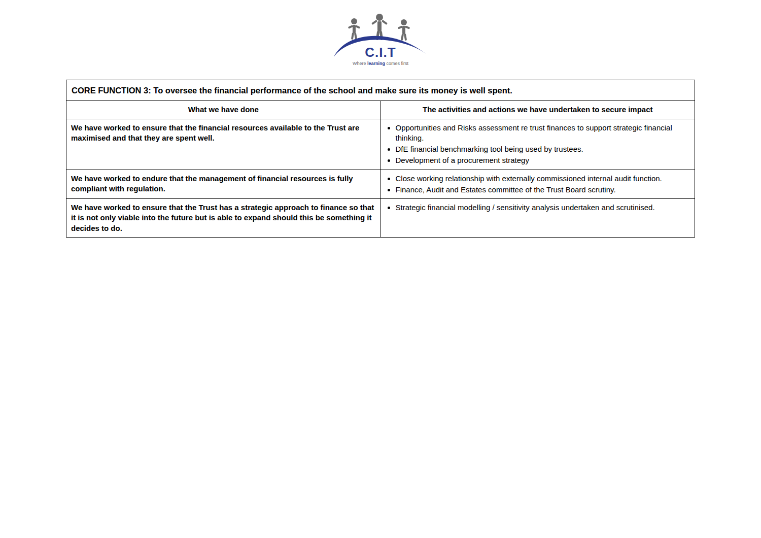C.I.T Where learning comes first
| CORE FUNCTION 3: To oversee the financial performance of the school and make sure its money is well spent. |
| What we have done | The activities and actions we have undertaken to secure impact |
| We have worked to ensure that the financial resources available to the Trust are maximised and that they are spent well. | Opportunities and Risks assessment re trust finances to support strategic financial thinking. DfE financial benchmarking tool being used by trustees. Development of a procurement strategy |
| We have worked to endure that the management of financial resources is fully compliant with regulation. | Close working relationship with externally commissioned internal audit function. Finance, Audit and Estates committee of the Trust Board scrutiny. |
| We have worked to ensure that the Trust has a strategic approach to finance so that it is not only viable into the future but is able to expand should this be something it decides to do. | Strategic financial modelling / sensitivity analysis undertaken and scrutinised. |